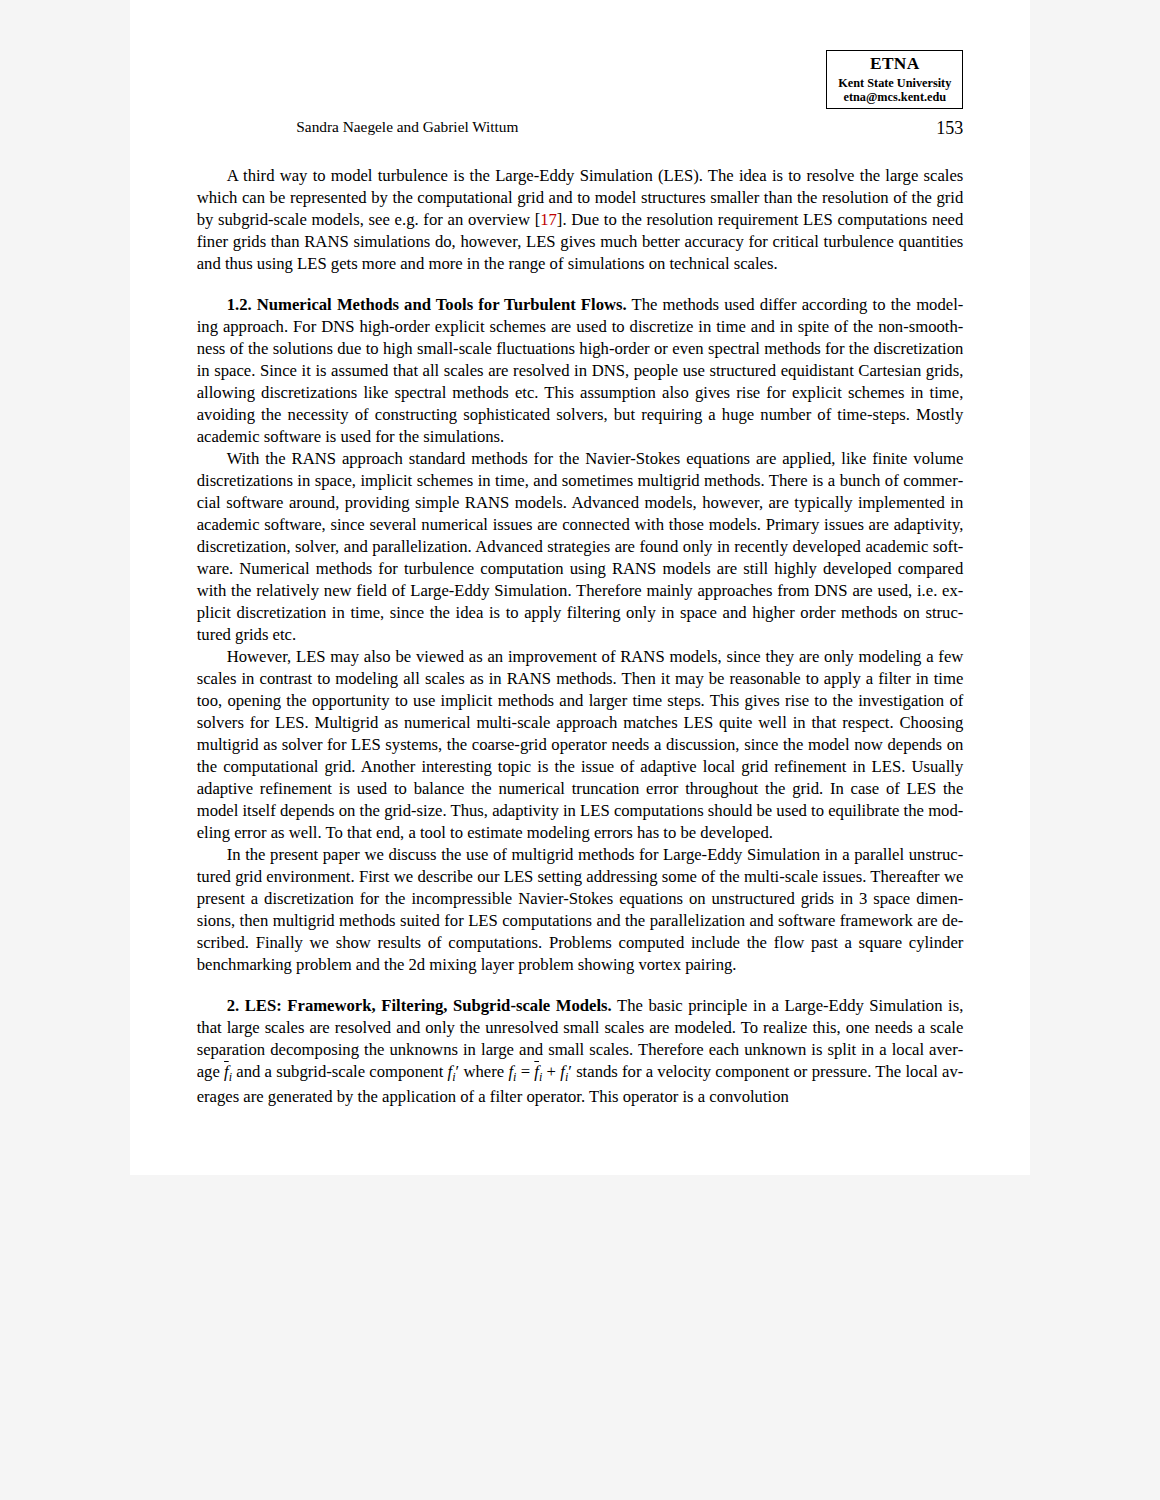ETNA Kent State University etna@mcs.kent.edu
Sandra Naegele and Gabriel Wittum 153
A third way to model turbulence is the Large-Eddy Simulation (LES). The idea is to resolve the large scales which can be represented by the computational grid and to model structures smaller than the resolution of the grid by subgrid-scale models, see e.g. for an overview [17]. Due to the resolution requirement LES computations need finer grids than RANS simulations do, however, LES gives much better accuracy for critical turbulence quantities and thus using LES gets more and more in the range of simulations on technical scales.
1.2. Numerical Methods and Tools for Turbulent Flows. The methods used differ according to the modeling approach. For DNS high-order explicit schemes are used to discretize in time and in spite of the non-smoothness of the solutions due to high small-scale fluctuations high-order or even spectral methods for the discretization in space. Since it is assumed that all scales are resolved in DNS, people use structured equidistant Cartesian grids, allowing discretizations like spectral methods etc. This assumption also gives rise for explicit schemes in time, avoiding the necessity of constructing sophisticated solvers, but requiring a huge number of time-steps. Mostly academic software is used for the simulations.
With the RANS approach standard methods for the Navier-Stokes equations are applied, like finite volume discretizations in space, implicit schemes in time, and sometimes multigrid methods. There is a bunch of commercial software around, providing simple RANS models. Advanced models, however, are typically implemented in academic software, since several numerical issues are connected with those models. Primary issues are adaptivity, discretization, solver, and parallelization. Advanced strategies are found only in recently developed academic software. Numerical methods for turbulence computation using RANS models are still highly developed compared with the relatively new field of Large-Eddy Simulation. Therefore mainly approaches from DNS are used, i.e. explicit discretization in time, since the idea is to apply filtering only in space and higher order methods on structured grids etc.
However, LES may also be viewed as an improvement of RANS models, since they are only modeling a few scales in contrast to modeling all scales as in RANS methods. Then it may be reasonable to apply a filter in time too, opening the opportunity to use implicit methods and larger time steps. This gives rise to the investigation of solvers for LES. Multigrid as numerical multi-scale approach matches LES quite well in that respect. Choosing multigrid as solver for LES systems, the coarse-grid operator needs a discussion, since the model now depends on the computational grid. Another interesting topic is the issue of adaptive local grid refinement in LES. Usually adaptive refinement is used to balance the numerical truncation error throughout the grid. In case of LES the model itself depends on the grid-size. Thus, adaptivity in LES computations should be used to equilibrate the modeling error as well. To that end, a tool to estimate modeling errors has to be developed.
In the present paper we discuss the use of multigrid methods for Large-Eddy Simulation in a parallel unstructured grid environment. First we describe our LES setting addressing some of the multi-scale issues. Thereafter we present a discretization for the incompressible Navier-Stokes equations on unstructured grids in 3 space dimensions, then multigrid methods suited for LES computations and the parallelization and software framework are described. Finally we show results of computations. Problems computed include the flow past a square cylinder benchmarking problem and the 2d mixing layer problem showing vortex pairing.
2. LES: Framework, Filtering, Subgrid-scale Models. The basic principle in a Large-Eddy Simulation is, that large scales are resolved and only the unresolved small scales are modeled. To realize this, one needs a scale separation decomposing the unknowns in large and small scales. Therefore each unknown is split in a local average fi and a subgrid-scale component fi′ where fi = fi + fi′ stands for a velocity component or pressure. The local averages are generated by the application of a filter operator. This operator is a convolution